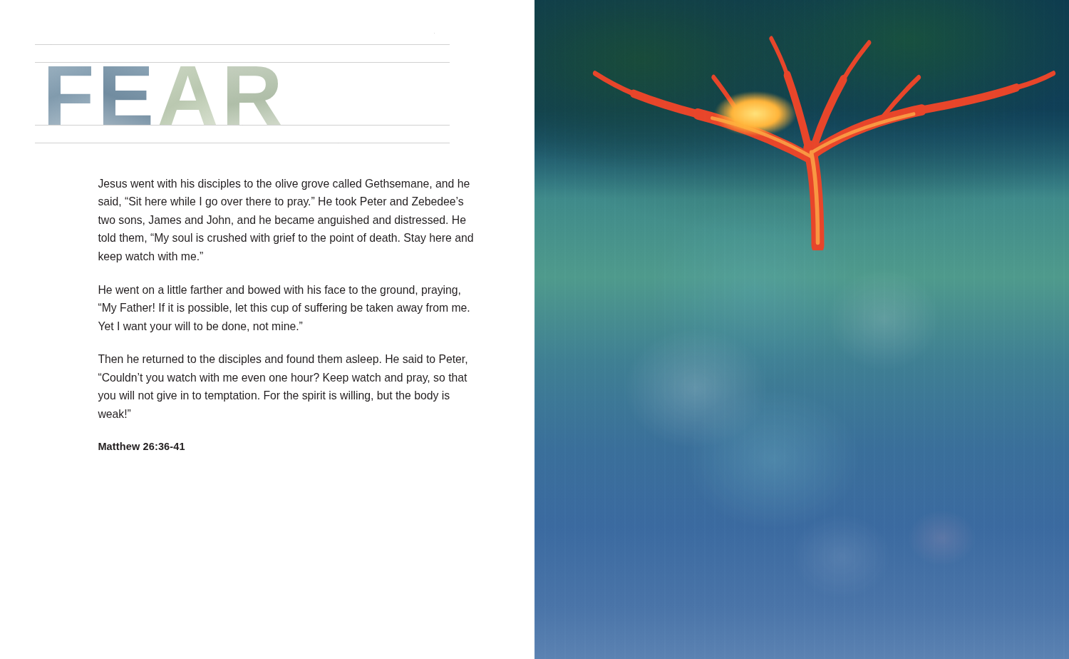FEAR
Jesus went with his disciples to the olive grove called Gethsemane, and he said, “Sit here while I go over there to pray.” He took Peter and Zebedee’s two sons, James and John, and he became anguished and distressed. He told them, “My soul is crushed with grief to the point of death. Stay here and keep watch with me.”
He went on a little farther and bowed with his face to the ground, praying, “My Father! If it is possible, let this cup of suffering be taken away from me. Yet I want your will to be done, not mine.”
Then he returned to the disciples and found them asleep. He said to Peter, “Couldn’t you watch with me even one hour? Keep watch and pray, so that you will not give in to temptation. For the spirit is willing, but the body is weak!”
Matthew 26:36-41